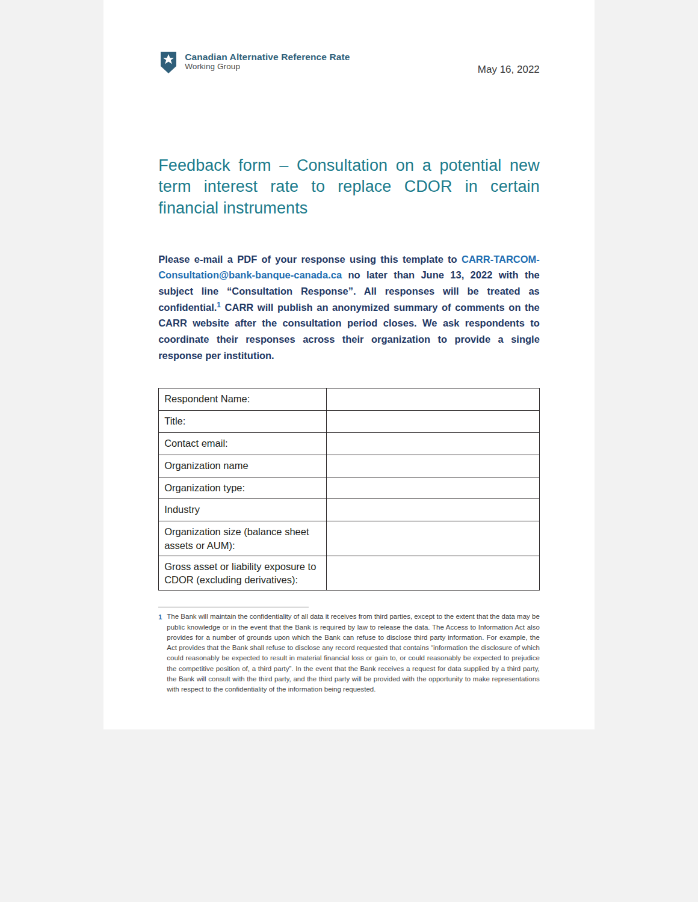Canadian Alternative Reference Rate
Working Group
May 16, 2022
Feedback form – Consultation on a potential new term interest rate to replace CDOR in certain financial instruments
Please e-mail a PDF of your response using this template to CARR-TARCOM-Consultation@bank-banque-canada.ca no later than June 13, 2022 with the subject line “Consultation Response”. All responses will be treated as confidential.1 CARR will publish an anonymized summary of comments on the CARR website after the consultation period closes. We ask respondents to coordinate their responses across their organization to provide a single response per institution.
| Respondent Name: | |
| Title: | |
| Contact email: | |
| Organization name | |
| Organization type: | |
| Industry | |
| Organization size (balance sheet assets or AUM): | |
| Gross asset or liability exposure to CDOR (excluding derivatives): | |
1 The Bank will maintain the confidentiality of all data it receives from third parties, except to the extent that the data may be public knowledge or in the event that the Bank is required by law to release the data. The Access to Information Act also provides for a number of grounds upon which the Bank can refuse to disclose third party information. For example, the Act provides that the Bank shall refuse to disclose any record requested that contains “information the disclosure of which could reasonably be expected to result in material financial loss or gain to, or could reasonably be expected to prejudice the competitive position of, a third party”. In the event that the Bank receives a request for data supplied by a third party, the Bank will consult with the third party, and the third party will be provided with the opportunity to make representations with respect to the confidentiality of the information being requested.